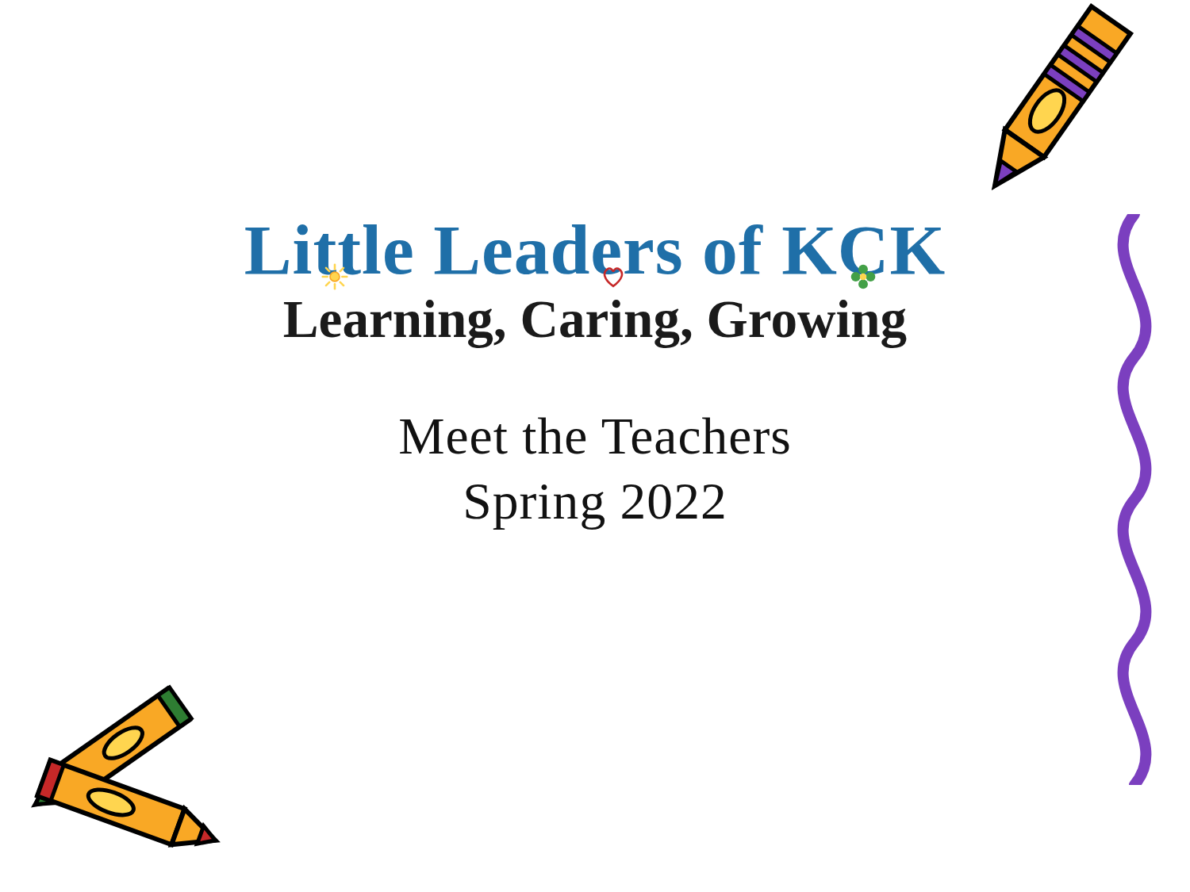Little Leaders of KCK
Learning, Caring, Growing
Meet the Teachers
Spring 2022